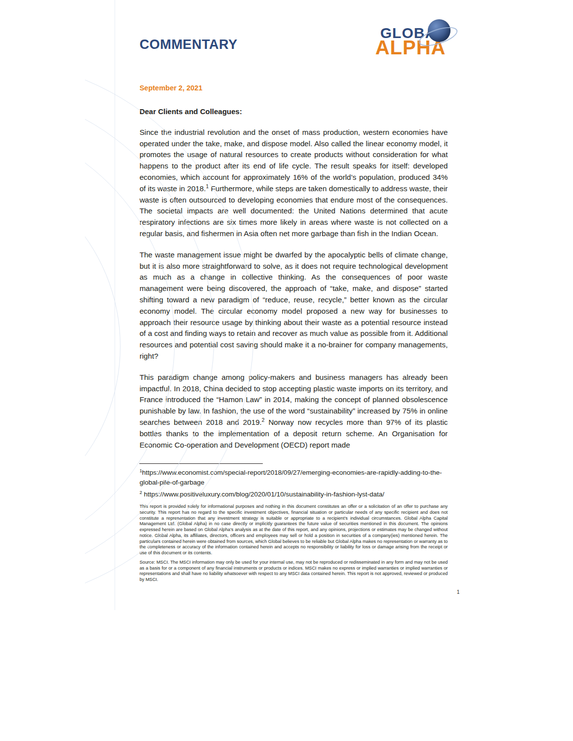COMMENTARY
GLOBAL ALPHA
September 2, 2021
Dear Clients and Colleagues:
Since the industrial revolution and the onset of mass production, western economies have operated under the take, make, and dispose model. Also called the linear economy model, it promotes the usage of natural resources to create products without consideration for what happens to the product after its end of life cycle. The result speaks for itself: developed economies, which account for approximately 16% of the world’s population, produced 34% of its waste in 2018.1 Furthermore, while steps are taken domestically to address waste, their waste is often outsourced to developing economies that endure most of the consequences. The societal impacts are well documented: the United Nations determined that acute respiratory infections are six times more likely in areas where waste is not collected on a regular basis, and fishermen in Asia often net more garbage than fish in the Indian Ocean.
The waste management issue might be dwarfed by the apocalyptic bells of climate change, but it is also more straightforward to solve, as it does not require technological development as much as a change in collective thinking. As the consequences of poor waste management were being discovered, the approach of “take, make, and dispose” started shifting toward a new paradigm of “reduce, reuse, recycle,” better known as the circular economy model. The circular economy model proposed a new way for businesses to approach their resource usage by thinking about their waste as a potential resource instead of a cost and finding ways to retain and recover as much value as possible from it. Additional resources and potential cost saving should make it a no-brainer for company managements, right?
This paradigm change among policy-makers and business managers has already been impactful. In 2018, China decided to stop accepting plastic waste imports on its territory, and France introduced the “Hamon Law” in 2014, making the concept of planned obsolescence punishable by law. In fashion, the use of the word “sustainability” increased by 75% in online searches between 2018 and 2019.2 Norway now recycles more than 97% of its plastic bottles thanks to the implementation of a deposit return scheme. An Organisation for Economic Co-operation and Development (OECD) report made
1https://www.economist.com/special-report/2018/09/27/emerging-economies-are-rapidly-adding-to-the-global-pile-of-garbage
2 https://www.positiveluxury.com/blog/2020/01/10/sustainability-in-fashion-lyst-data/
This report is provided solely for informational purposes and nothing in this document constitutes an offer or a solicitation of an offer to purchase any security. This report has no regard to the specific investment objectives, financial situation or particular needs of any specific recipient and does not constitute a representation that any investment strategy is suitable or appropriate to a recipient’s individual circumstances. Global Alpha Capital Management Ltd. (Global Alpha) in no case directly or implicitly guarantees the future value of securities mentioned in this document. The opinions expressed herein are based on Global Alpha's analysis as at the date of this report, and any opinions, projections or estimates may be changed without notice. Global Alpha, its affiliates, directors, officers and employees may sell or hold a position in securities of a company(ies) mentioned herein. The particulars contained herein were obtained from sources, which Global believes to be reliable but Global Alpha makes no representation or warranty as to the completeness or accuracy of the information contained herein and accepts no responsibility or liability for loss or damage arising from the receipt or use of this document or its contents.
Source: MSCI. The MSCI information may only be used for your internal use, may not be reproduced or redisseminated in any form and may not be used as a basis for or a component of any financial instruments or products or indices. MSCI makes no express or implied warranties or implied warranties or representations and shall have no liability whatsoever with respect to any MSCI data contained herein. This report is not approved, reviewed or produced by MSCI.
1